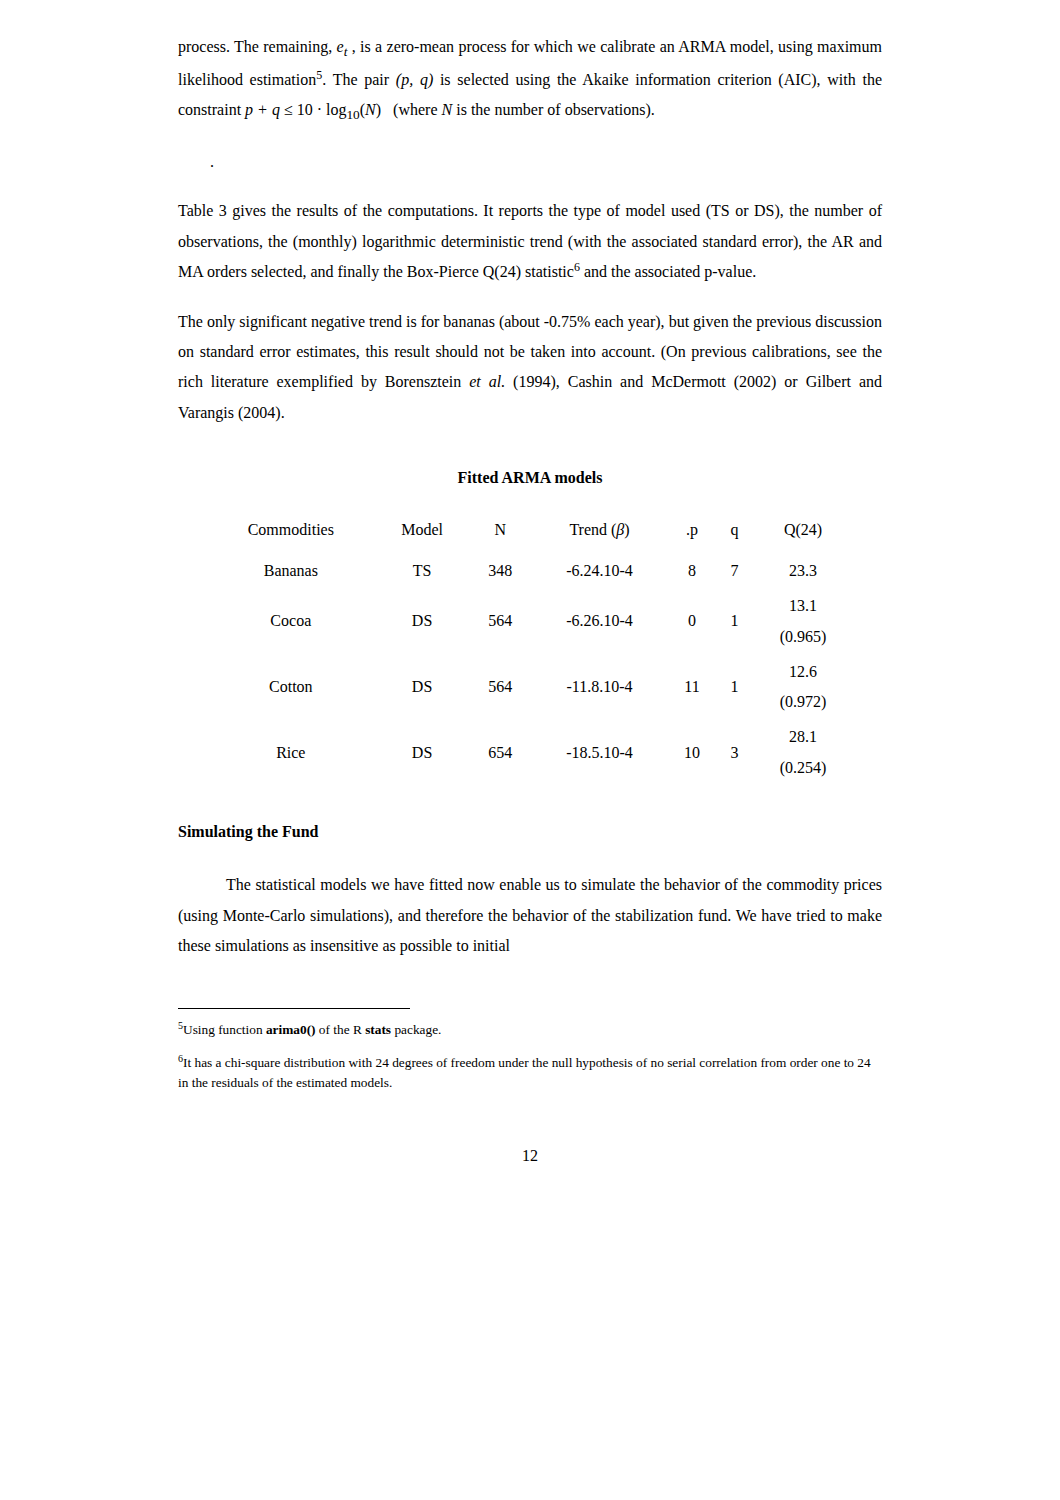process. The remaining, et , is a zero-mean process for which we calibrate an ARMA model, using maximum likelihood estimation5. The pair (p, q) is selected using the Akaike information criterion (AIC), with the constraint p + q ≤ 10 · log10(N) (where N is the number of observations).
.
Table 3 gives the results of the computations. It reports the type of model used (TS or DS), the number of observations, the (monthly) logarithmic deterministic trend (with the associated standard error), the AR and MA orders selected, and finally the Box-Pierce Q(24) statistic6 and the associated p-value.
The only significant negative trend is for bananas (about -0.75% each year), but given the previous discussion on standard error estimates, this result should not be taken into account. (On previous calibrations, see the rich literature exemplified by Borensztein et al. (1994), Cashin and McDermott (2002) or Gilbert and Varangis (2004).
Fitted ARMA models
| Commodities | Model | N | Trend ( β ) | .p | q | Q(24) |
| --- | --- | --- | --- | --- | --- | --- |
| Bananas | TS | 348 | -6.24.10-4 | 8 | 7 | 23.3 |
| Cocoa | DS | 564 | -6.26.10-4 | 0 | 1 | 13.1 (0.965) |
| Cotton | DS | 564 | -11.8.10-4 | 11 | 1 | 12.6 (0.972) |
| Rice | DS | 654 | -18.5.10-4 | 10 | 3 | 28.1 (0.254) |
Simulating the Fund
The statistical models we have fitted now enable us to simulate the behavior of the commodity prices (using Monte-Carlo simulations), and therefore the behavior of the stabilization fund. We have tried to make these simulations as insensitive as possible to initial
5Using function arima0() of the R stats package.
6It has a chi-square distribution with 24 degrees of freedom under the null hypothesis of no serial correlation from order one to 24 in the residuals of the estimated models.
12